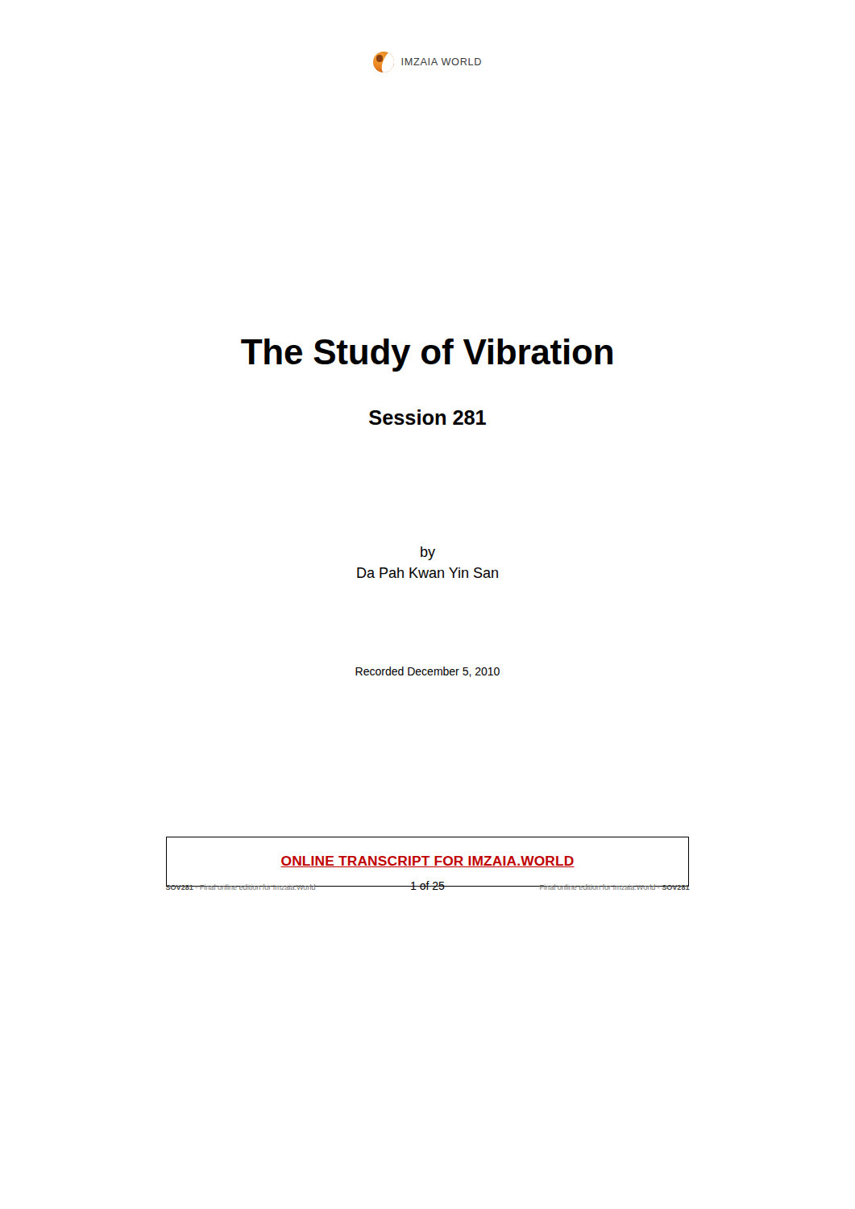IMZAIA WORLD
The Study of Vibration
Session 281
by
Da Pah Kwan Yin San
Recorded December 5, 2010
ONLINE TRANSCRIPT FOR IMZAIA.WORLD
SOV281 - Final online edition for Imzaia.World
1 of 25
Final online edition for Imzaia.World - SOV281